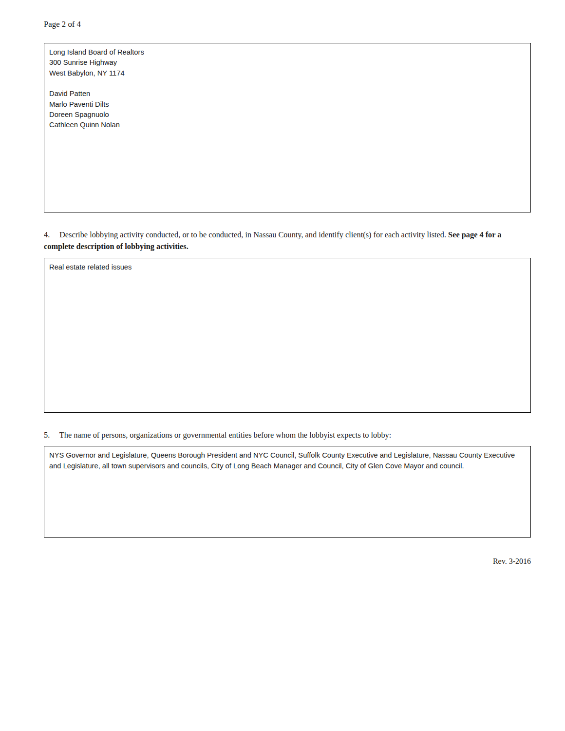Page 2 of 4
Long Island Board of Realtors 300 Sunrise Highway West Babylon, NY 1174 David Patten Marlo Paventi Dilts Doreen Spagnuolo Cathleen Quinn Nolan
4. Describe lobbying activity conducted, or to be conducted, in Nassau County, and identify client(s) for each activity listed. See page 4 for a complete description of lobbying activities.
Real estate related issues
5. The name of persons, organizations or governmental entities before whom the lobbyist expects to lobby:
NYS Governor and Legislature, Queens Borough President and NYC Council, Suffolk County Executive and Legislature, Nassau County Executive and Legislature, all town supervisors and councils, City of Long Beach Manager and Council, City of Glen Cove Mayor and council.
Rev. 3-2016